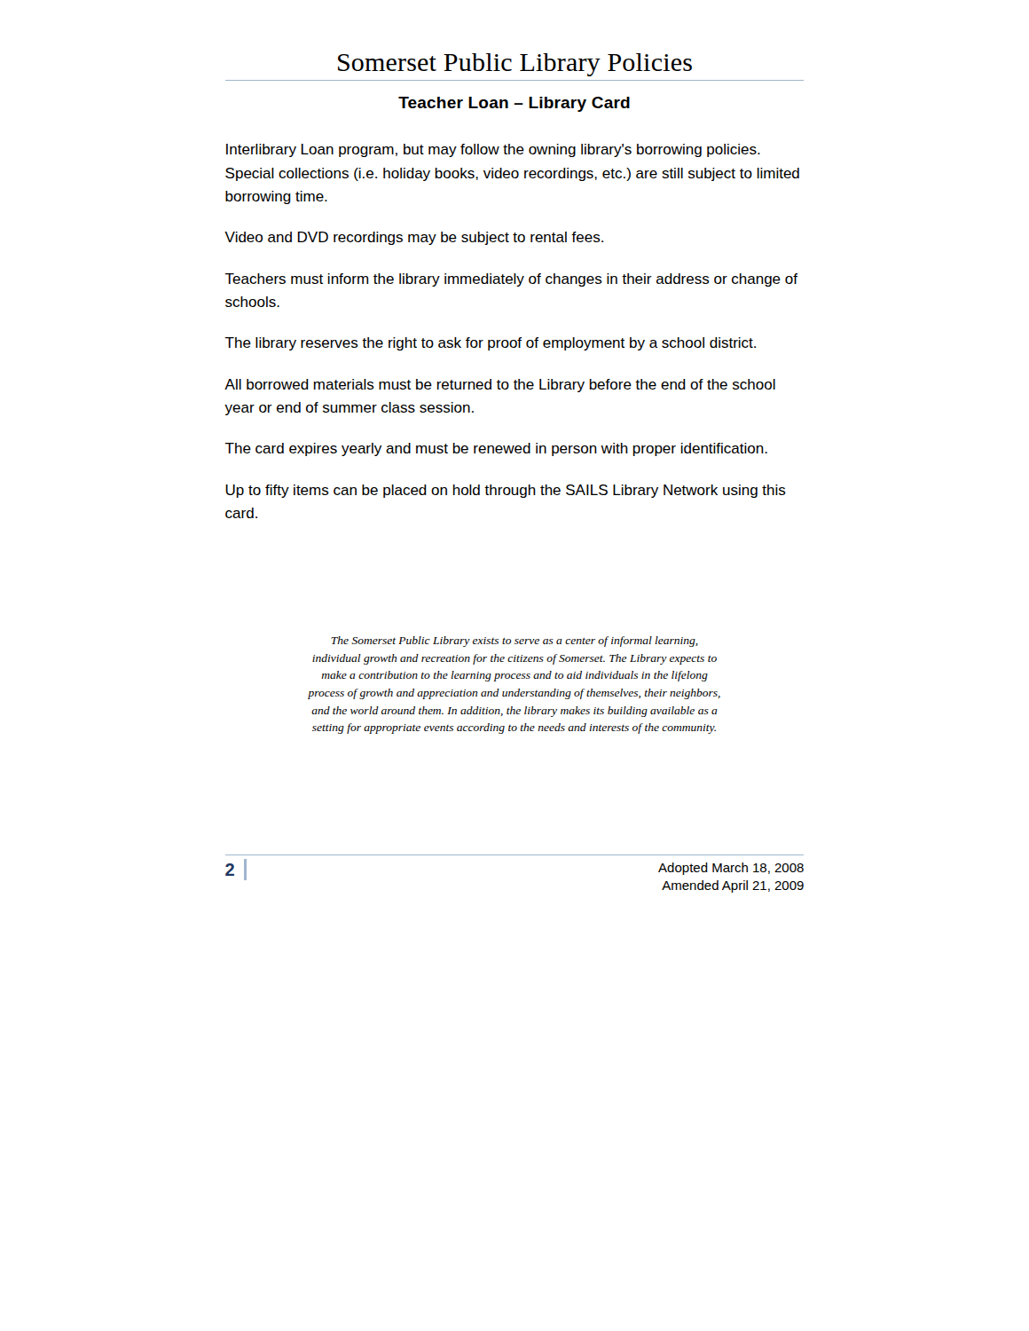Somerset Public Library Policies
Teacher Loan – Library Card
Interlibrary Loan program, but may follow the owning library's borrowing policies. Special collections (i.e. holiday books, video recordings, etc.) are still subject to limited borrowing time.
Video and DVD recordings may be subject to rental fees.
Teachers must inform the library immediately of changes in their address or change of schools.
The library reserves the right to ask for proof of employment by a school district.
All borrowed materials must be returned to the Library before the end of the school year or end of summer class session.
The card expires yearly and must be renewed in person with proper identification.
Up to fifty items can be placed on hold through the SAILS Library Network using this card.
The Somerset Public Library exists to serve as a center of informal learning, individual growth and recreation for the citizens of Somerset. The Library expects to make a contribution to the learning process and to aid individuals in the lifelong process of growth and appreciation and understanding of themselves, their neighbors, and the world around them. In addition, the library makes its building available as a setting for appropriate events according to the needs and interests of the community.
2
Adopted March 18, 2008
Amended April 21, 2009